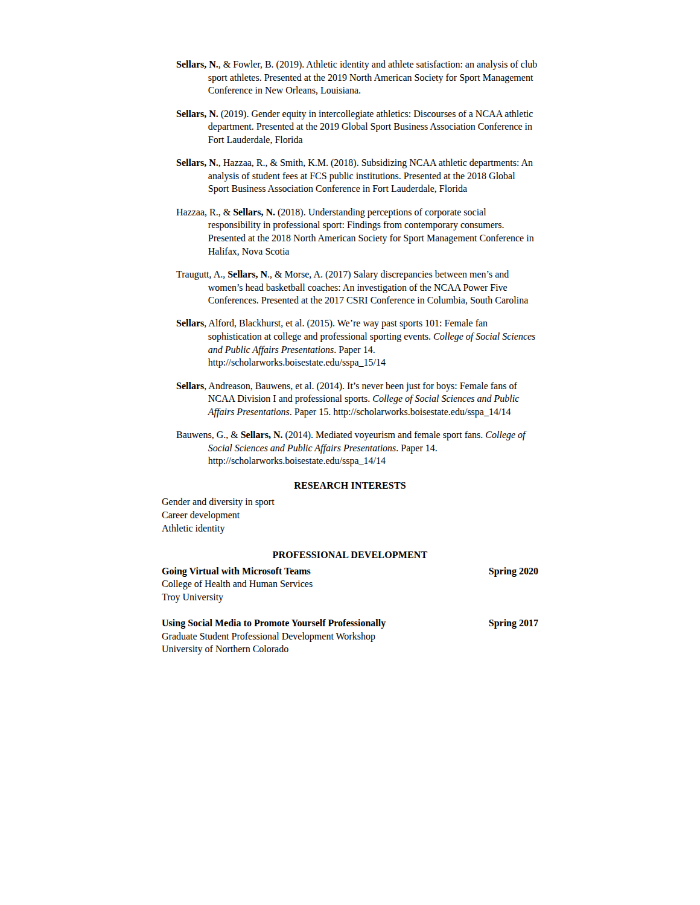Sellars, N., & Fowler, B. (2019). Athletic identity and athlete satisfaction: an analysis of club sport athletes. Presented at the 2019 North American Society for Sport Management Conference in New Orleans, Louisiana.
Sellars, N. (2019). Gender equity in intercollegiate athletics: Discourses of a NCAA athletic department. Presented at the 2019 Global Sport Business Association Conference in Fort Lauderdale, Florida
Sellars, N., Hazzaa, R., & Smith, K.M. (2018). Subsidizing NCAA athletic departments: An analysis of student fees at FCS public institutions. Presented at the 2018 Global Sport Business Association Conference in Fort Lauderdale, Florida
Hazzaa, R., & Sellars, N. (2018). Understanding perceptions of corporate social responsibility in professional sport: Findings from contemporary consumers. Presented at the 2018 North American Society for Sport Management Conference in Halifax, Nova Scotia
Traugutt, A., Sellars, N., & Morse, A. (2017) Salary discrepancies between men’s and women’s head basketball coaches: An investigation of the NCAA Power Five Conferences. Presented at the 2017 CSRI Conference in Columbia, South Carolina
Sellars, Alford, Blackhurst, et al. (2015). We’re way past sports 101: Female fan sophistication at college and professional sporting events. College of Social Sciences and Public Affairs Presentations. Paper 14. http://scholarworks.boisestate.edu/sspa_15/14
Sellars, Andreason, Bauwens, et al. (2014). It’s never been just for boys: Female fans of NCAA Division I and professional sports. College of Social Sciences and Public Affairs Presentations. Paper 15. http://scholarworks.boisestate.edu/sspa_14/14
Bauwens, G., & Sellars, N. (2014). Mediated voyeurism and female sport fans. College of Social Sciences and Public Affairs Presentations. Paper 14. http://scholarworks.boisestate.edu/sspa_14/14
Research Interests
Gender and diversity in sport
Career development
Athletic identity
Professional Development
Going Virtual with Microsoft Teams Spring 2020
College of Health and Human Services
Troy University
Using Social Media to Promote Yourself Professionally Spring 2017
Graduate Student Professional Development Workshop
University of Northern Colorado